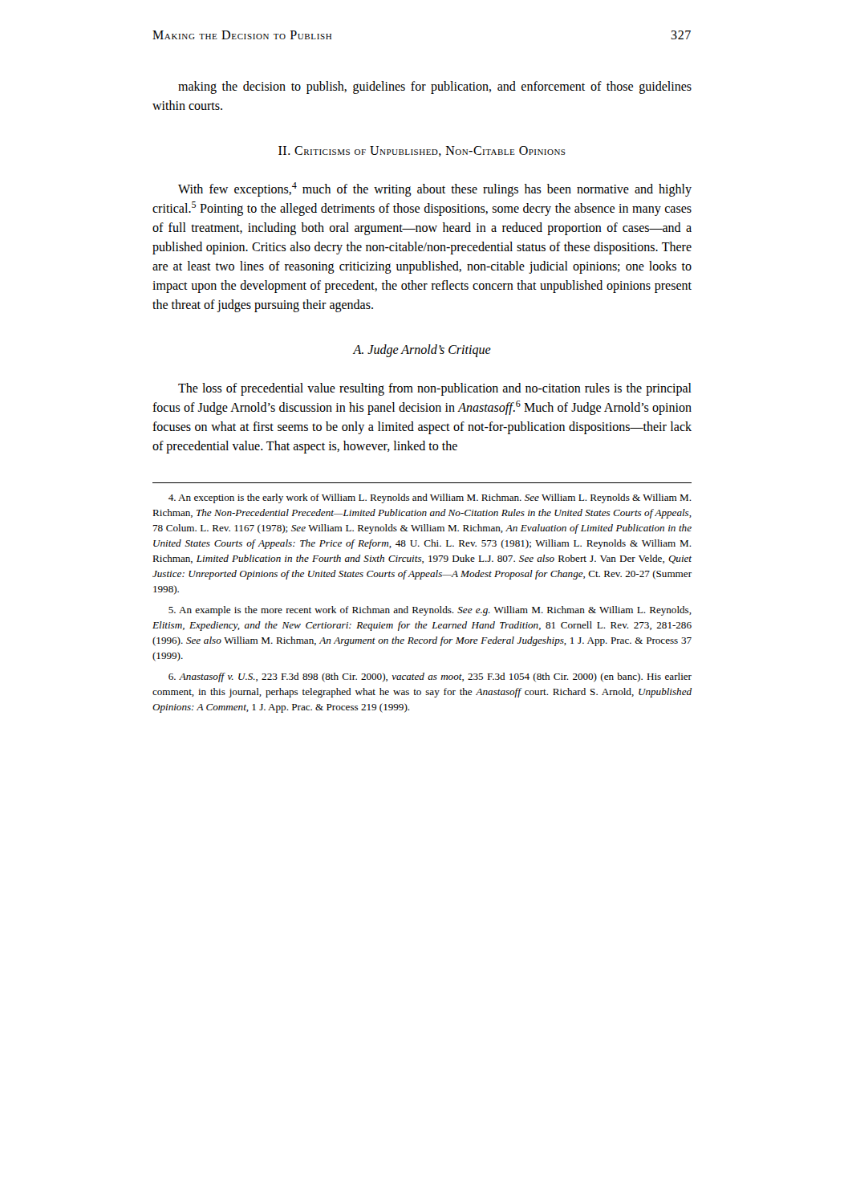Making the Decision to Publish 327
making the decision to publish, guidelines for publication, and enforcement of those guidelines within courts.
II. Criticisms of Unpublished, Non-Citable Opinions
With few exceptions,4 much of the writing about these rulings has been normative and highly critical.5 Pointing to the alleged detriments of those dispositions, some decry the absence in many cases of full treatment, including both oral argument—now heard in a reduced proportion of cases—and a published opinion. Critics also decry the non-citable/non-precedential status of these dispositions. There are at least two lines of reasoning criticizing unpublished, non-citable judicial opinions; one looks to impact upon the development of precedent, the other reflects concern that unpublished opinions present the threat of judges pursuing their agendas.
A. Judge Arnold’s Critique
The loss of precedential value resulting from non-publication and no-citation rules is the principal focus of Judge Arnold’s discussion in his panel decision in Anastasoff.6 Much of Judge Arnold’s opinion focuses on what at first seems to be only a limited aspect of not-for-publication dispositions—their lack of precedential value. That aspect is, however, linked to the
4. An exception is the early work of William L. Reynolds and William M. Richman. See William L. Reynolds & William M. Richman, The Non-Precedential Precedent—Limited Publication and No-Citation Rules in the United States Courts of Appeals, 78 Colum. L. Rev. 1167 (1978); See William L. Reynolds & William M. Richman, An Evaluation of Limited Publication in the United States Courts of Appeals: The Price of Reform, 48 U. Chi. L. Rev. 573 (1981); William L. Reynolds & William M. Richman, Limited Publication in the Fourth and Sixth Circuits, 1979 Duke L.J. 807. See also Robert J. Van Der Velde, Quiet Justice: Unreported Opinions of the United States Courts of Appeals—A Modest Proposal for Change, Ct. Rev. 20-27 (Summer 1998).
5. An example is the more recent work of Richman and Reynolds. See e.g. William M. Richman & William L. Reynolds, Elitism, Expediency, and the New Certiorari: Requiem for the Learned Hand Tradition, 81 Cornell L. Rev. 273, 281-286 (1996). See also William M. Richman, An Argument on the Record for More Federal Judgeships, 1 J. App. Prac. & Process 37 (1999).
6. Anastasoff v. U.S., 223 F.3d 898 (8th Cir. 2000), vacated as moot, 235 F.3d 1054 (8th Cir. 2000) (en banc). His earlier comment, in this journal, perhaps telegraphed what he was to say for the Anastasoff court. Richard S. Arnold, Unpublished Opinions: A Comment, 1 J. App. Prac. & Process 219 (1999).